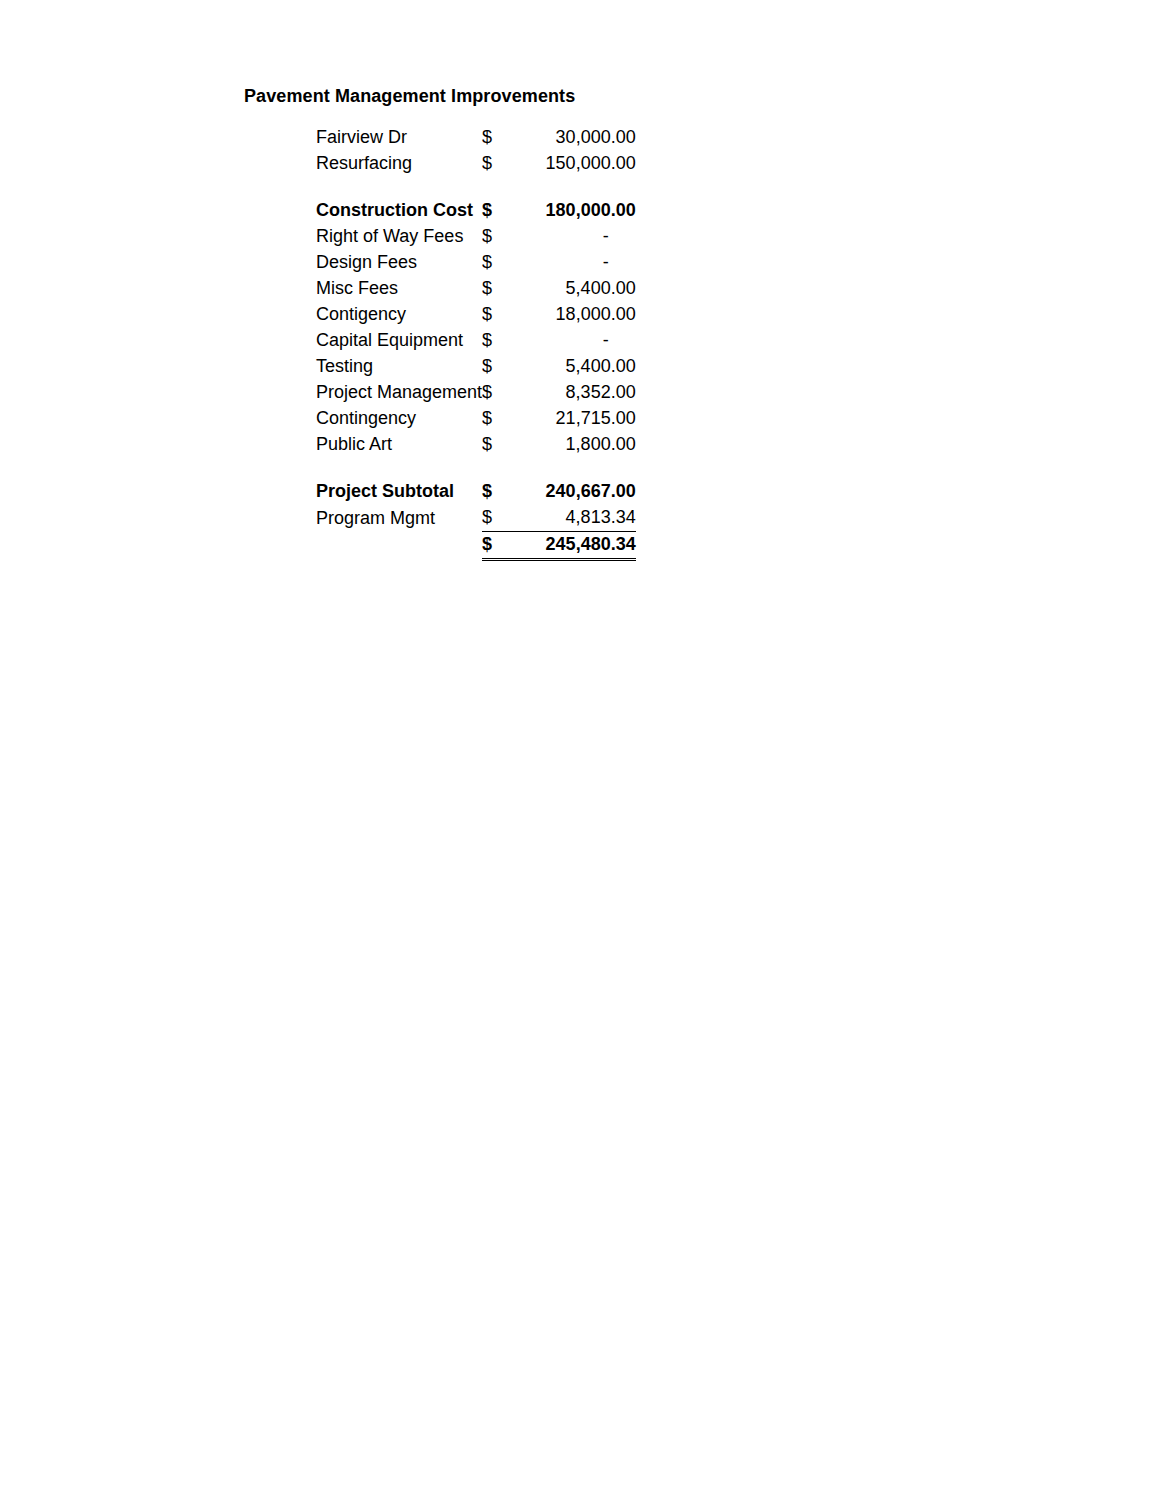Pavement Management Improvements
| Fairview Dr | $ | 30,000.00 |
| Resurfacing | $ | 150,000.00 |
| Construction Cost | $ | 180,000.00 |
| Right of Way Fees | $ | - |
| Design Fees | $ | - |
| Misc Fees | $ | 5,400.00 |
| Contigency | $ | 18,000.00 |
| Capital Equipment | $ | - |
| Testing | $ | 5,400.00 |
| Project Management | $ | 8,352.00 |
| Contingency | $ | 21,715.00 |
| Public Art | $ | 1,800.00 |
| Project Subtotal | $ | 240,667.00 |
| Program Mgmt | $ | 4,813.34 |
| | $ | 245,480.34 |